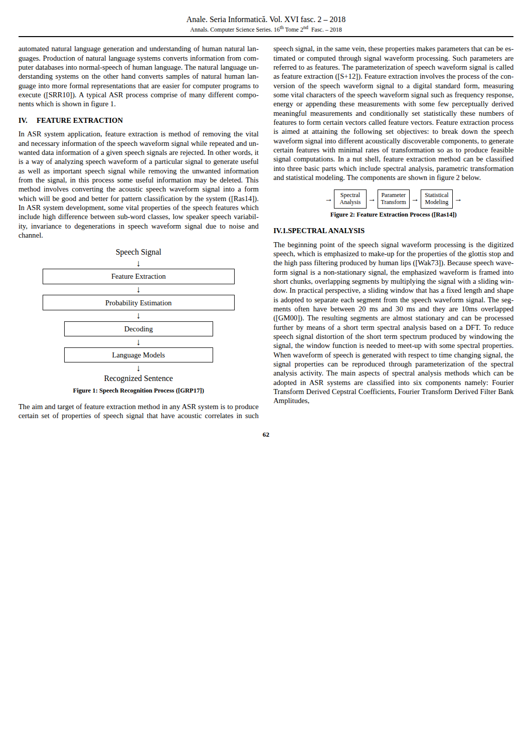Anale. Seria Informatică. Vol. XVI fasc. 2 – 2018
Annals. Computer Science Series. 16th Tome 2nd Fasc. – 2018
automated natural language generation and understanding of human natural languages. Production of natural language systems converts information from computer databases into normal-speech of human language. The natural language understanding systems on the other hand converts samples of natural human language into more formal representations that are easier for computer programs to execute ([SRR10]). A typical ASR process comprise of many different components which is shown in figure 1.
IV. FEATURE EXTRACTION
In ASR system application, feature extraction is method of removing the vital and necessary information of the speech waveform signal while repeated and unwanted data information of a given speech signals are rejected. In other words, it is a way of analyzing speech waveform of a particular signal to generate useful as well as important speech signal while removing the unwanted information from the signal, in this process some useful information may be deleted. This method involves converting the acoustic speech waveform signal into a form which will be good and better for pattern classification by the system ([Ras14]). In ASR system development, some vital properties of the speech features which include high difference between sub-word classes, low speaker speech variability, invariance to degenerations in speech waveform signal due to noise and channel.
Speech Signal
↓
Feature Extraction
↓
Probability Estimation
↓
Decoding
↓
Language Models
↓
Recognized Sentence
Figure 1: Speech Recognition Process ([GRP17])
The aim and target of feature extraction method in any ASR system is to produce certain set of properties of speech signal that have acoustic correlates in such speech signal, in the same vein, these properties makes parameters that can be estimated or computed through signal waveform processing. Such parameters are referred to as features. The parameterization of speech waveform signal is called as feature extraction ([S+12]). Feature extraction involves the process of the conversion of the speech waveform signal to a digital standard form, measuring some vital characters of the speech waveform signal such as frequency response, energy or appending these measurements with some few perceptually derived meaningful measurements and conditionally set statistically these numbers of features to form certain vectors called feature vectors. Feature extraction process is aimed at attaining the following set objectives: to break down the speech waveform signal into different acoustically discoverable components, to generate certain features with minimal rates of transformation so as to produce feasible signal computations. In a nut shell, feature extraction method can be classified into three basic parts which include spectral analysis, parametric transformation and statistical modeling. The components are shown in figure 2 below.
→
Spectral
Analysis
→
Parameter
Transform
→
Statistical
Modeling
→
Figure 2: Feature Extraction Process ([Ras14])
IV.1.SPECTRAL ANALYSIS
The beginning point of the speech signal waveform processing is the digitized speech, which is emphasized to make-up for the properties of the glottis stop and the high pass filtering produced by human lips ([Wak73]). Because speech waveform signal is a non-stationary signal, the emphasized waveform is framed into short chunks, overlapping segments by multiplying the signal with a sliding window. In practical perspective, a sliding window that has a fixed length and shape is adopted to separate each segment from the speech waveform signal. The segments often have between 20 ms and 30 ms and they are 10ms overlapped ([GM00]). The resulting segments are almost stationary and can be processed further by means of a short term spectral analysis based on a DFT. To reduce speech signal distortion of the short term spectrum produced by windowing the signal, the window function is needed to meet-up with some spectral properties. When waveform of speech is generated with respect to time changing signal, the signal properties can be reproduced through parameterization of the spectral analysis activity. The main aspects of spectral analysis methods which can be adopted in ASR systems are classified into six components namely: Fourier Transform Derived Cepstral Coefficients, Fourier Transform Derived Filter Bank Amplitudes,
62